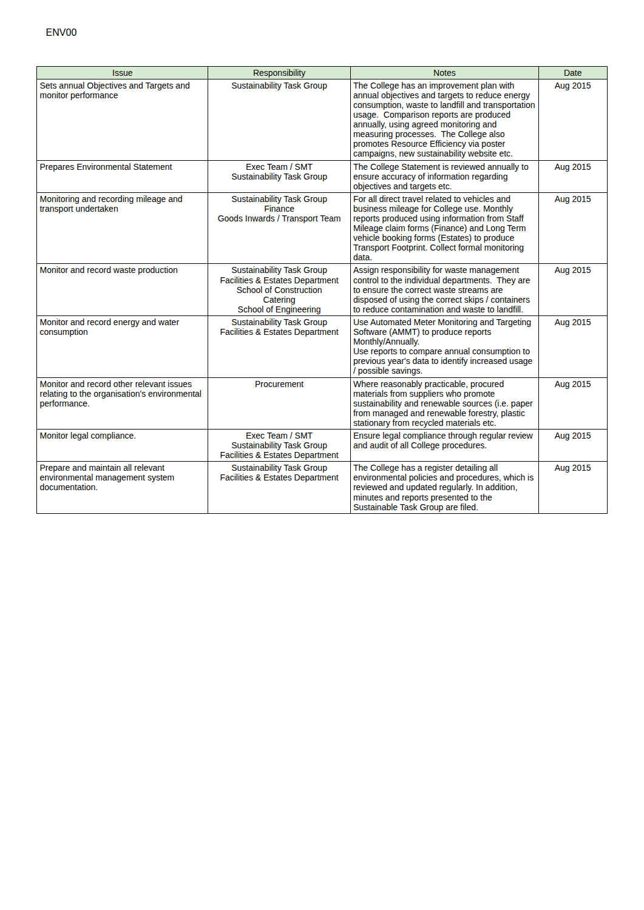ENV00
| Issue | Responsibility | Notes | Date |
| --- | --- | --- | --- |
| Sets annual Objectives and Targets and monitor performance | Sustainability Task Group | The College has an improvement plan with annual objectives and targets to reduce energy consumption, waste to landfill and transportation usage. Comparison reports are produced annually, using agreed monitoring and measuring processes. The College also promotes Resource Efficiency via poster campaigns, new sustainability website etc. | Aug 2015 |
| Prepares Environmental Statement | Exec Team / SMT Sustainability Task Group | The College Statement is reviewed annually to ensure accuracy of information regarding objectives and targets etc. | Aug 2015 |
| Monitoring and recording mileage and transport undertaken | Sustainability Task Group Finance Goods Inwards / Transport Team | For all direct travel related to vehicles and business mileage for College use. Monthly reports produced using information from Staff Mileage claim forms (Finance) and Long Term vehicle booking forms (Estates) to produce Transport Footprint. Collect formal monitoring data. | Aug 2015 |
| Monitor and record waste production | Sustainability Task Group Facilities & Estates Department School of Construction Catering School of Engineering | Assign responsibility for waste management control to the individual departments. They are to ensure the correct waste streams are disposed of using the correct skips / containers to reduce contamination and waste to landfill. | Aug 2015 |
| Monitor and record energy and water consumption | Sustainability Task Group Facilities & Estates Department | Use Automated Meter Monitoring and Targeting Software (AMMT) to produce reports Monthly/Annually. Use reports to compare annual consumption to previous year's data to identify increased usage / possible savings. | Aug 2015 |
| Monitor and record other relevant issues relating to the organisation's environmental performance. | Procurement | Where reasonably practicable, procured materials from suppliers who promote sustainability and renewable sources (i.e. paper from managed and renewable forestry, plastic stationary from recycled materials etc. | Aug 2015 |
| Monitor legal compliance. | Exec Team / SMT Sustainability Task Group Facilities & Estates Department | Ensure legal compliance through regular review and audit of all College procedures. | Aug 2015 |
| Prepare and maintain all relevant environmental management system documentation. | Sustainability Task Group Facilities & Estates Department | The College has a register detailing all environmental policies and procedures, which is reviewed and updated regularly. In addition, minutes and reports presented to the Sustainable Task Group are filed. | Aug 2015 |